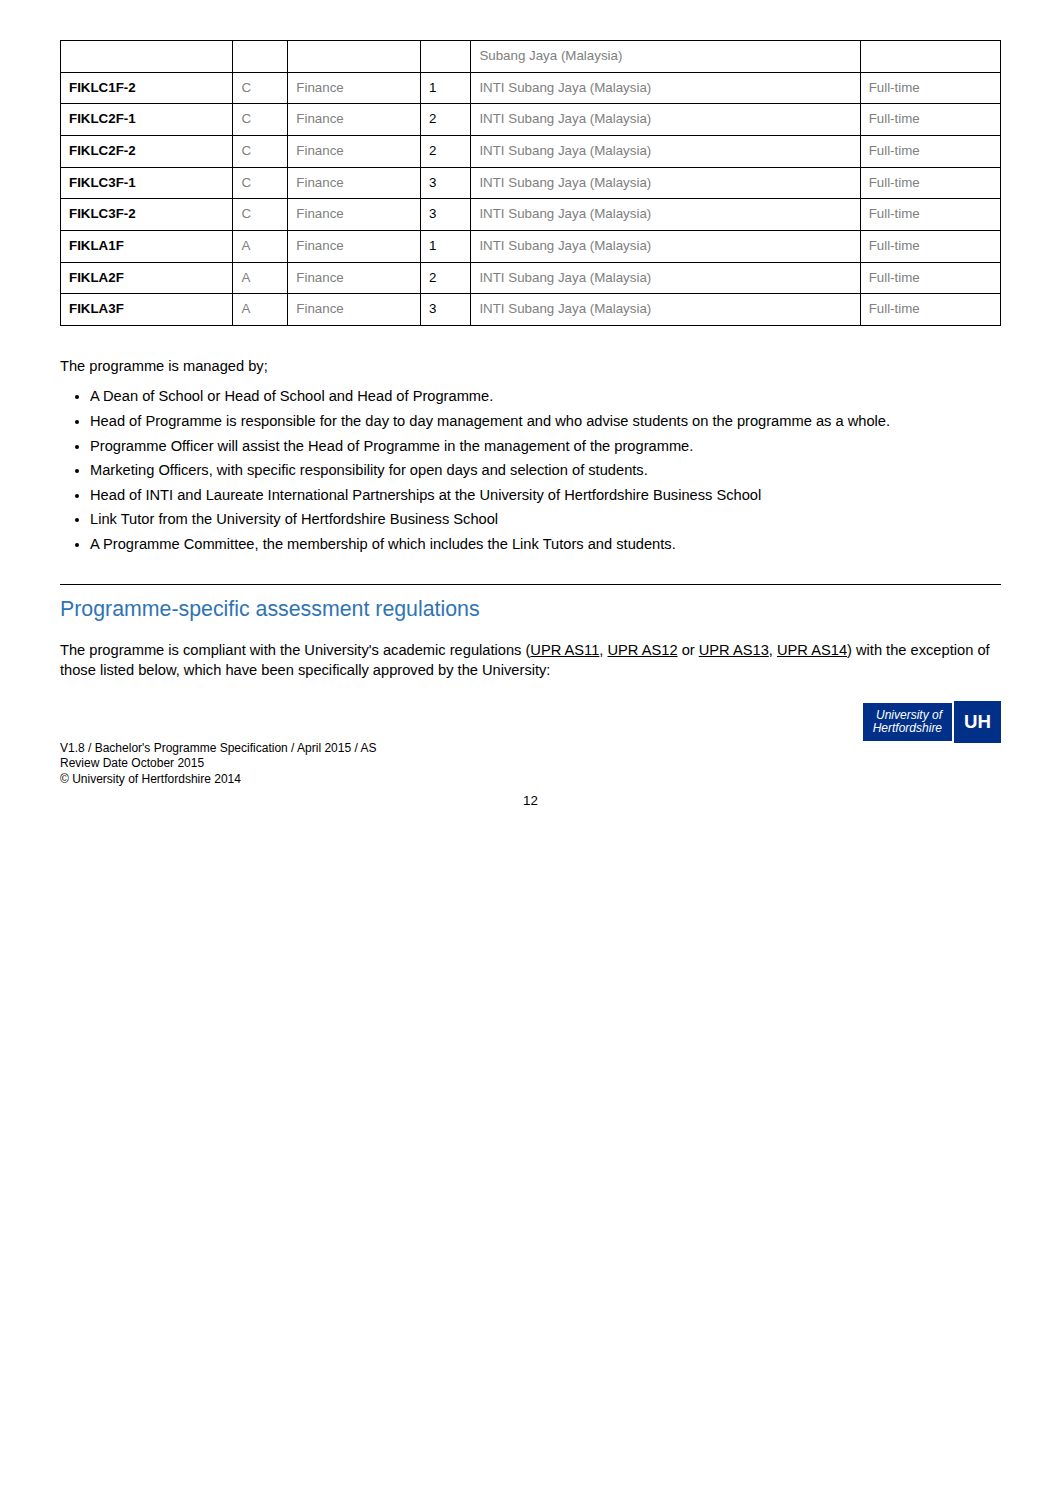| | | | | Subang Jaya (Malaysia) | |
| FIKLC1F-2 | C | Finance | 1 | INTI Subang Jaya (Malaysia) | Full-time |
| FIKLC2F-1 | C | Finance | 2 | INTI Subang Jaya (Malaysia) | Full-time |
| FIKLC2F-2 | C | Finance | 2 | INTI Subang Jaya (Malaysia) | Full-time |
| FIKLC3F-1 | C | Finance | 3 | INTI Subang Jaya (Malaysia) | Full-time |
| FIKLC3F-2 | C | Finance | 3 | INTI Subang Jaya (Malaysia) | Full-time |
| FIKLA1F | A | Finance | 1 | INTI Subang Jaya (Malaysia) | Full-time |
| FIKLA2F | A | Finance | 2 | INTI Subang Jaya (Malaysia) | Full-time |
| FIKLA3F | A | Finance | 3 | INTI Subang Jaya (Malaysia) | Full-time |
The programme is managed by;
A Dean of School or Head of School and Head of Programme.
Head of Programme is responsible for the day to day management and who advise students on the programme as a whole.
Programme Officer will assist the Head of Programme in the management of the programme.
Marketing Officers, with specific responsibility for open days and selection of students.
Head of INTI and Laureate International Partnerships at the University of Hertfordshire Business School
Link Tutor from the University of Hertfordshire Business School
A Programme Committee, the membership of which includes the Link Tutors and students.
Programme-specific assessment regulations
The programme is compliant with the University's academic regulations (UPR AS11, UPR AS12 or UPR AS13, UPR AS14) with the exception of those listed below, which have been specifically approved by the University:
University of
Hertfordshire UH
V1.8 / Bachelor's Programme Specification / April 2015 / AS
Review Date October 2015
© University of Hertfordshire 2014
12